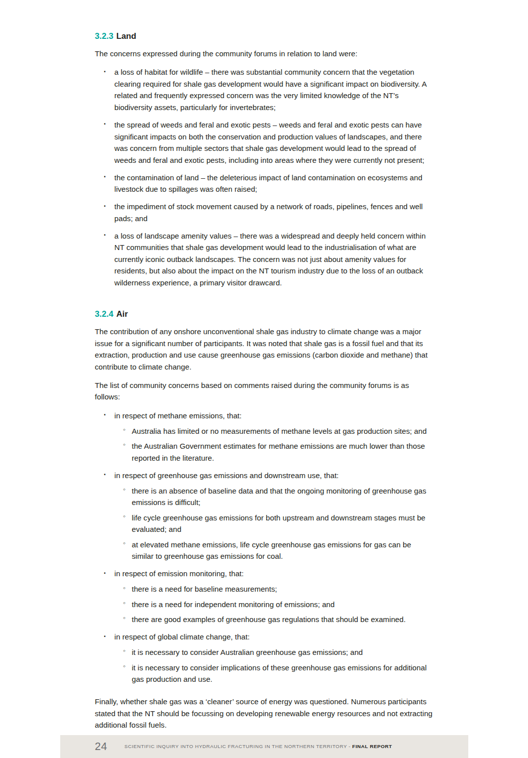3.2.3 Land
The concerns expressed during the community forums in relation to land were:
a loss of habitat for wildlife – there was substantial community concern that the vegetation clearing required for shale gas development would have a significant impact on biodiversity. A related and frequently expressed concern was the very limited knowledge of the NT’s biodiversity assets, particularly for invertebrates;
the spread of weeds and feral and exotic pests – weeds and feral and exotic pests can have significant impacts on both the conservation and production values of landscapes, and there was concern from multiple sectors that shale gas development would lead to the spread of weeds and feral and exotic pests, including into areas where they were currently not present;
the contamination of land – the deleterious impact of land contamination on ecosystems and livestock due to spillages was often raised;
the impediment of stock movement caused by a network of roads, pipelines, fences and well pads; and
a loss of landscape amenity values – there was a widespread and deeply held concern within NT communities that shale gas development would lead to the industrialisation of what are currently iconic outback landscapes. The concern was not just about amenity values for residents, but also about the impact on the NT tourism industry due to the loss of an outback wilderness experience, a primary visitor drawcard.
3.2.4 Air
The contribution of any onshore unconventional shale gas industry to climate change was a major issue for a significant number of participants. It was noted that shale gas is a fossil fuel and that its extraction, production and use cause greenhouse gas emissions (carbon dioxide and methane) that contribute to climate change.
The list of community concerns based on comments raised during the community forums is as follows:
in respect of methane emissions, that:
Australia has limited or no measurements of methane levels at gas production sites; and
the Australian Government estimates for methane emissions are much lower than those reported in the literature.
in respect of greenhouse gas emissions and downstream use, that:
there is an absence of baseline data and that the ongoing monitoring of greenhouse gas emissions is difficult;
life cycle greenhouse gas emissions for both upstream and downstream stages must be evaluated; and
at elevated methane emissions, life cycle greenhouse gas emissions for gas can be similar to greenhouse gas emissions for coal.
in respect of emission monitoring, that:
there is a need for baseline measurements;
there is a need for independent monitoring of emissions; and
there are good examples of greenhouse gas regulations that should be examined.
in respect of global climate change, that:
it is necessary to consider Australian greenhouse gas emissions; and
it is necessary to consider implications of these greenhouse gas emissions for additional gas production and use.
Finally, whether shale gas was a ‘cleaner’ source of energy was questioned. Numerous participants stated that the NT should be focussing on developing renewable energy resources and not extracting additional fossil fuels.
24 Scientific Inquiry into Hydraulic Fracturing in the Northern Territory - Final Report